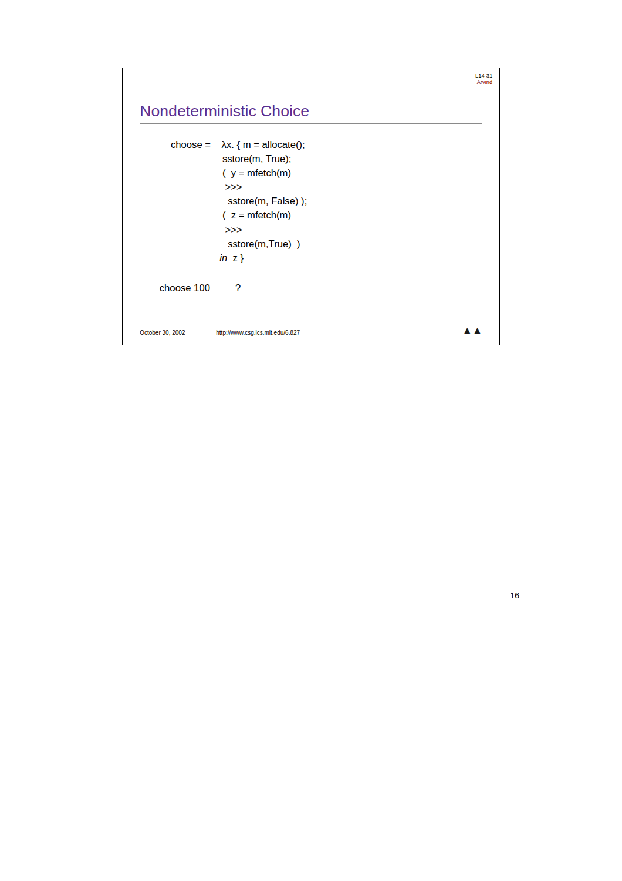L14-31 Arvind
Nondeterministic Choice
choose =    λx. { m = allocate();
                   sstore(m, True);
                   (  y = mfetch(m)
                    >>>
                     sstore(m, False) );
                   (  z = mfetch(m)
                    >>>
                     sstore(m,True)  )
                  in  z }
choose 100 ?
October 30, 2002 http://www.csg.lcs.mit.edu/6.827 ▲▲
16